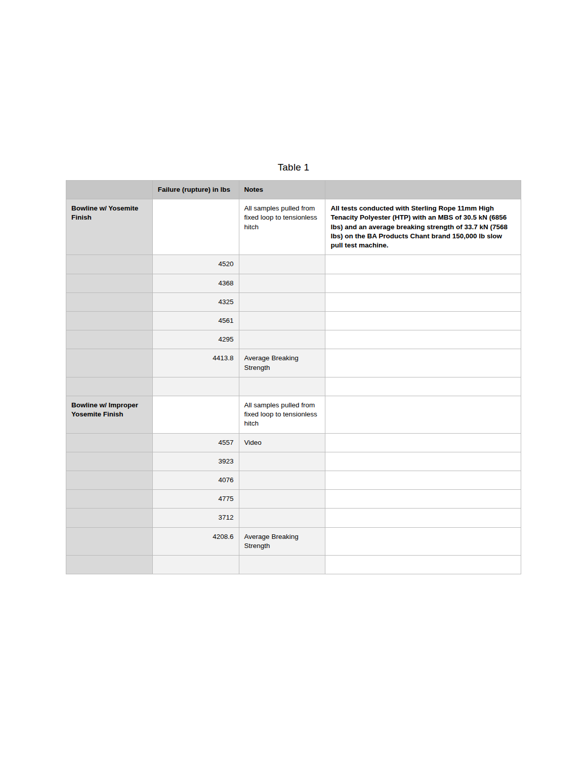Table 1
| | Failure (rupture) in lbs | Notes | |
| Bowline w/ Yosemite Finish | | All samples pulled from fixed loop to tensionless hitch | All tests conducted with Sterling Rope 11mm High Tenacity Polyester (HTP) with an MBS of 30.5 kN (6856 lbs) and an average breaking strength of 33.7 kN (7568 lbs) on the BA Products Chant brand 150,000 lb slow pull test machine. |
| | 4520 | | |
| | 4368 | | |
| | 4325 | | |
| | 4561 | | |
| | 4295 | | |
| | 4413.8 | Average Breaking Strength | |
| Bowline w/ Improper Yosemite Finish | | All samples pulled from fixed loop to tensionless hitch | |
| | 4557 | Video | |
| | 3923 | | |
| | 4076 | | |
| | 4775 | | |
| | 3712 | | |
| | 4208.6 | Average Breaking Strength | |